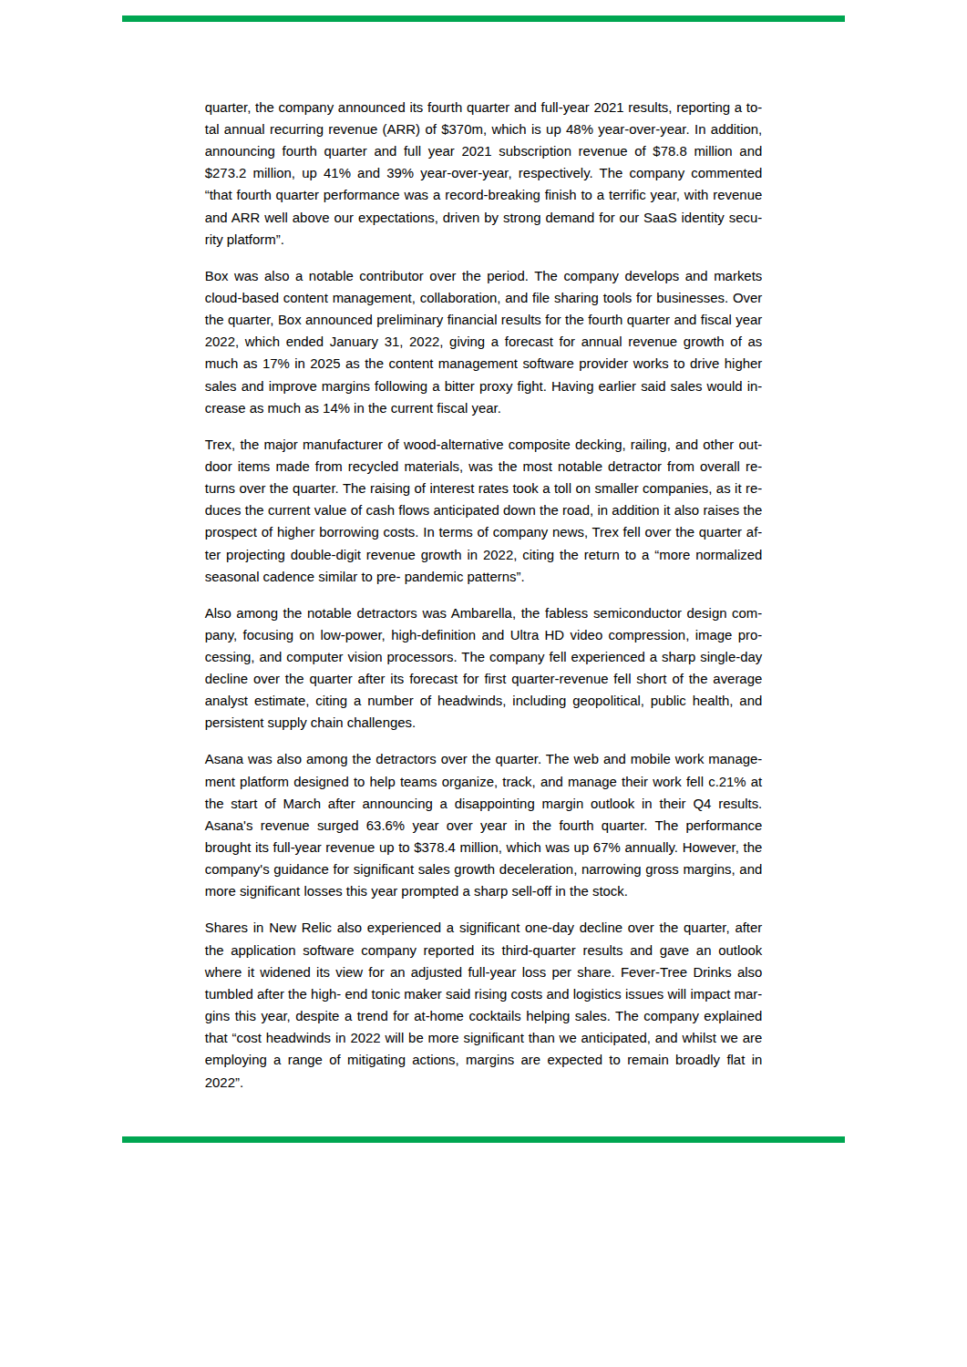quarter, the company announced its fourth quarter and full-year 2021 results, reporting a total annual recurring revenue (ARR) of $370m, which is up 48% year-over-year. In addition, announcing fourth quarter and full year 2021 subscription revenue of $78.8 million and $273.2 million, up 41% and 39% year-over-year, respectively. The company commented “that fourth quarter performance was a record-breaking finish to a terrific year, with revenue and ARR well above our expectations, driven by strong demand for our SaaS identity security platform”.
Box was also a notable contributor over the period. The company develops and markets cloud-based content management, collaboration, and file sharing tools for businesses. Over the quarter, Box announced preliminary financial results for the fourth quarter and fiscal year 2022, which ended January 31, 2022, giving a forecast for annual revenue growth of as much as 17% in 2025 as the content management software provider works to drive higher sales and improve margins following a bitter proxy fight. Having earlier said sales would increase as much as 14% in the current fiscal year.
Trex, the major manufacturer of wood-alternative composite decking, railing, and other outdoor items made from recycled materials, was the most notable detractor from overall returns over the quarter. The raising of interest rates took a toll on smaller companies, as it reduces the current value of cash flows anticipated down the road, in addition it also raises the prospect of higher borrowing costs. In terms of company news, Trex fell over the quarter after projecting double-digit revenue growth in 2022, citing the return to a “more normalized seasonal cadence similar to pre- pandemic patterns”.
Also among the notable detractors was Ambarella, the fabless semiconductor design company, focusing on low-power, high-definition and Ultra HD video compression, image processing, and computer vision processors. The company fell experienced a sharp single-day decline over the quarter after its forecast for first quarter-revenue fell short of the average analyst estimate, citing a number of headwinds, including geopolitical, public health, and persistent supply chain challenges.
Asana was also among the detractors over the quarter. The web and mobile work management platform designed to help teams organize, track, and manage their work fell c.21% at the start of March after announcing a disappointing margin outlook in their Q4 results. Asana's revenue surged 63.6% year over year in the fourth quarter. The performance brought its full-year revenue up to $378.4 million, which was up 67% annually. However, the company's guidance for significant sales growth deceleration, narrowing gross margins, and more significant losses this year prompted a sharp sell-off in the stock.
Shares in New Relic also experienced a significant one-day decline over the quarter, after the application software company reported its third-quarter results and gave an outlook where it widened its view for an adjusted full-year loss per share. Fever-Tree Drinks also tumbled after the high- end tonic maker said rising costs and logistics issues will impact margins this year, despite a trend for at-home cocktails helping sales. The company explained that “cost headwinds in 2022 will be more significant than we anticipated, and whilst we are employing a range of mitigating actions, margins are expected to remain broadly flat in 2022”.